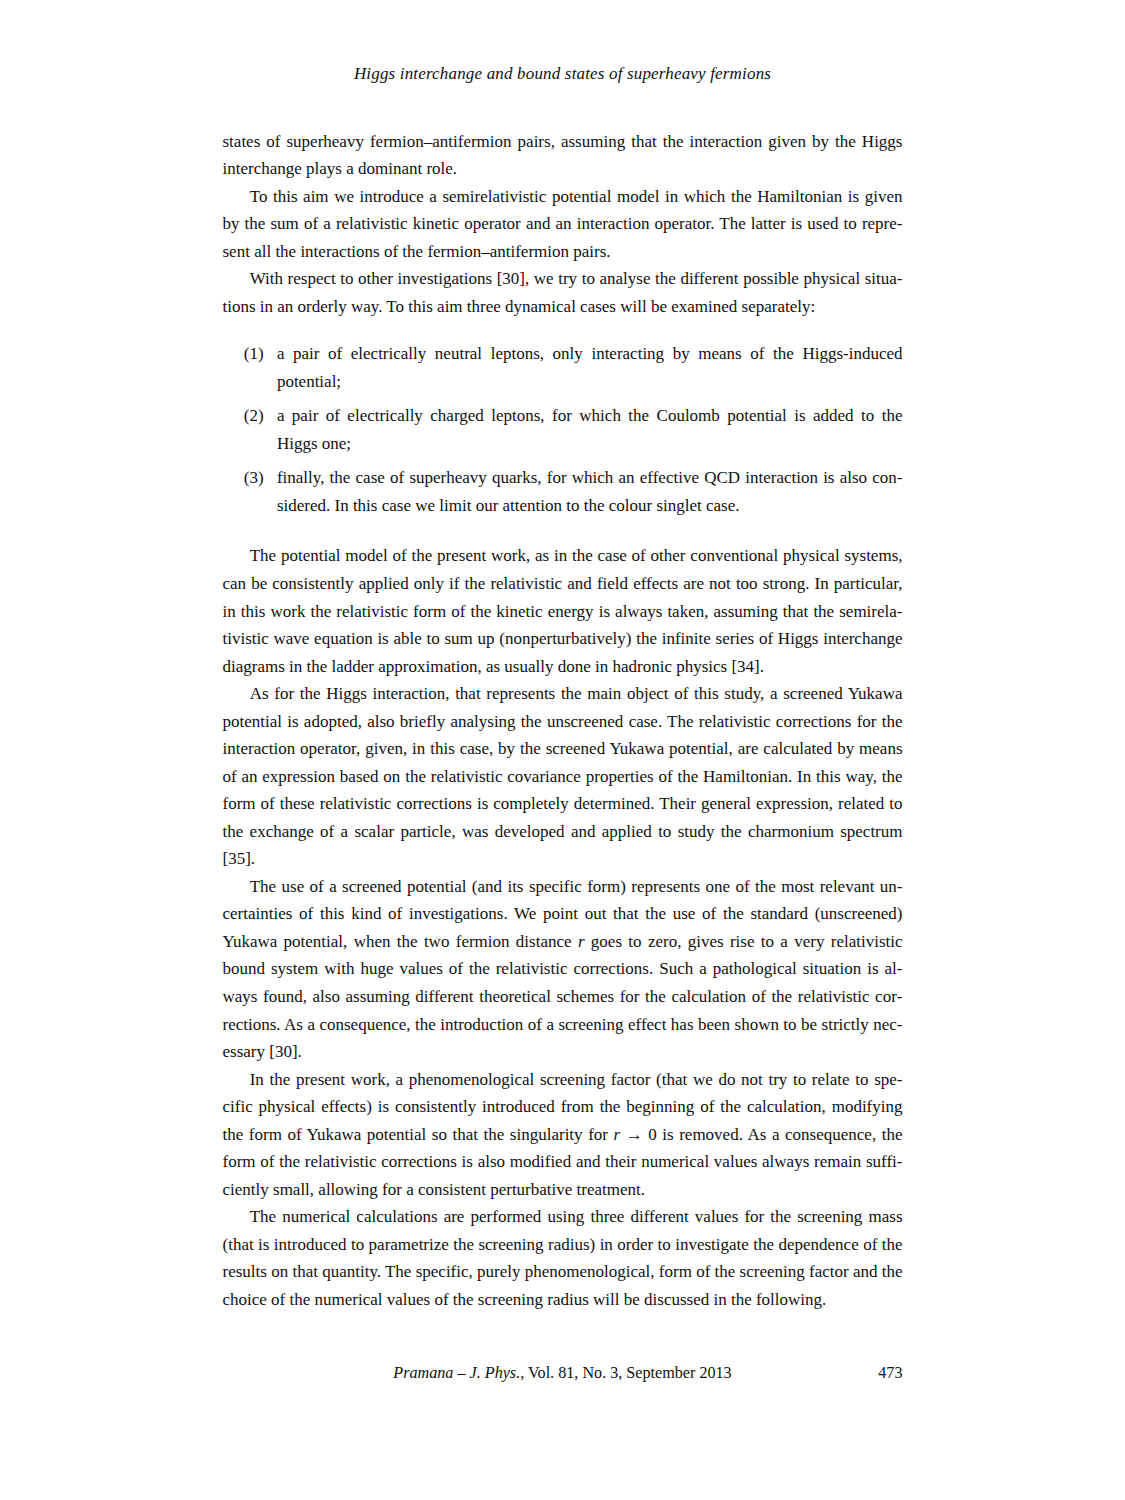Higgs interchange and bound states of superheavy fermions
states of superheavy fermion–antifermion pairs, assuming that the interaction given by the Higgs interchange plays a dominant role.
To this aim we introduce a semirelativistic potential model in which the Hamiltonian is given by the sum of a relativistic kinetic operator and an interaction operator. The latter is used to represent all the interactions of the fermion–antifermion pairs.
With respect to other investigations [30], we try to analyse the different possible physical situations in an orderly way. To this aim three dynamical cases will be examined separately:
a pair of electrically neutral leptons, only interacting by means of the Higgs-induced potential;
a pair of electrically charged leptons, for which the Coulomb potential is added to the Higgs one;
finally, the case of superheavy quarks, for which an effective QCD interaction is also considered. In this case we limit our attention to the colour singlet case.
The potential model of the present work, as in the case of other conventional physical systems, can be consistently applied only if the relativistic and field effects are not too strong. In particular, in this work the relativistic form of the kinetic energy is always taken, assuming that the semirelativistic wave equation is able to sum up (nonperturbatively) the infinite series of Higgs interchange diagrams in the ladder approximation, as usually done in hadronic physics [34].
As for the Higgs interaction, that represents the main object of this study, a screened Yukawa potential is adopted, also briefly analysing the unscreened case. The relativistic corrections for the interaction operator, given, in this case, by the screened Yukawa potential, are calculated by means of an expression based on the relativistic covariance properties of the Hamiltonian. In this way, the form of these relativistic corrections is completely determined. Their general expression, related to the exchange of a scalar particle, was developed and applied to study the charmonium spectrum [35].
The use of a screened potential (and its specific form) represents one of the most relevant uncertainties of this kind of investigations. We point out that the use of the standard (unscreened) Yukawa potential, when the two fermion distance r goes to zero, gives rise to a very relativistic bound system with huge values of the relativistic corrections. Such a pathological situation is always found, also assuming different theoretical schemes for the calculation of the relativistic corrections. As a consequence, the introduction of a screening effect has been shown to be strictly necessary [30].
In the present work, a phenomenological screening factor (that we do not try to relate to specific physical effects) is consistently introduced from the beginning of the calculation, modifying the form of Yukawa potential so that the singularity for r → 0 is removed. As a consequence, the form of the relativistic corrections is also modified and their numerical values always remain sufficiently small, allowing for a consistent perturbative treatment.
The numerical calculations are performed using three different values for the screening mass (that is introduced to parametrize the screening radius) in order to investigate the dependence of the results on that quantity. The specific, purely phenomenological, form of the screening factor and the choice of the numerical values of the screening radius will be discussed in the following.
Pramana – J. Phys., Vol. 81, No. 3, September 2013 473